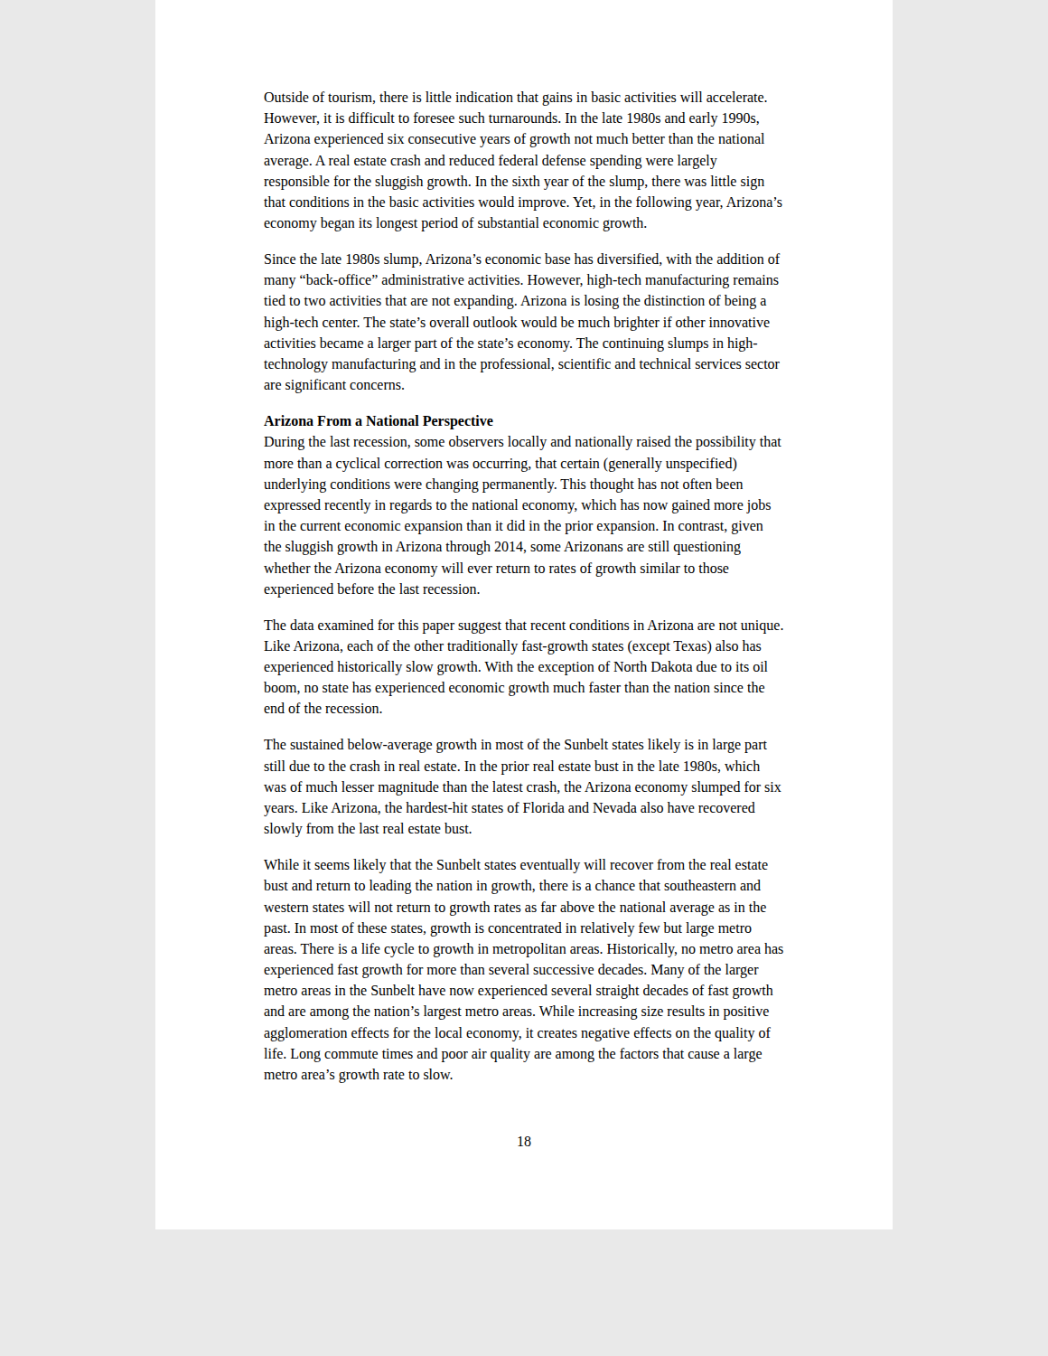Outside of tourism, there is little indication that gains in basic activities will accelerate. However, it is difficult to foresee such turnarounds. In the late 1980s and early 1990s, Arizona experienced six consecutive years of growth not much better than the national average. A real estate crash and reduced federal defense spending were largely responsible for the sluggish growth. In the sixth year of the slump, there was little sign that conditions in the basic activities would improve. Yet, in the following year, Arizona’s economy began its longest period of substantial economic growth.
Since the late 1980s slump, Arizona’s economic base has diversified, with the addition of many “back-office” administrative activities. However, high-tech manufacturing remains tied to two activities that are not expanding. Arizona is losing the distinction of being a high-tech center. The state’s overall outlook would be much brighter if other innovative activities became a larger part of the state’s economy. The continuing slumps in high-technology manufacturing and in the professional, scientific and technical services sector are significant concerns.
Arizona From a National Perspective
During the last recession, some observers locally and nationally raised the possibility that more than a cyclical correction was occurring, that certain (generally unspecified) underlying conditions were changing permanently. This thought has not often been expressed recently in regards to the national economy, which has now gained more jobs in the current economic expansion than it did in the prior expansion. In contrast, given the sluggish growth in Arizona through 2014, some Arizonans are still questioning whether the Arizona economy will ever return to rates of growth similar to those experienced before the last recession.
The data examined for this paper suggest that recent conditions in Arizona are not unique. Like Arizona, each of the other traditionally fast-growth states (except Texas) also has experienced historically slow growth. With the exception of North Dakota due to its oil boom, no state has experienced economic growth much faster than the nation since the end of the recession.
The sustained below-average growth in most of the Sunbelt states likely is in large part still due to the crash in real estate. In the prior real estate bust in the late 1980s, which was of much lesser magnitude than the latest crash, the Arizona economy slumped for six years. Like Arizona, the hardest-hit states of Florida and Nevada also have recovered slowly from the last real estate bust.
While it seems likely that the Sunbelt states eventually will recover from the real estate bust and return to leading the nation in growth, there is a chance that southeastern and western states will not return to growth rates as far above the national average as in the past. In most of these states, growth is concentrated in relatively few but large metro areas. There is a life cycle to growth in metropolitan areas. Historically, no metro area has experienced fast growth for more than several successive decades. Many of the larger metro areas in the Sunbelt have now experienced several straight decades of fast growth and are among the nation’s largest metro areas. While increasing size results in positive agglomeration effects for the local economy, it creates negative effects on the quality of life. Long commute times and poor air quality are among the factors that cause a large metro area’s growth rate to slow.
18